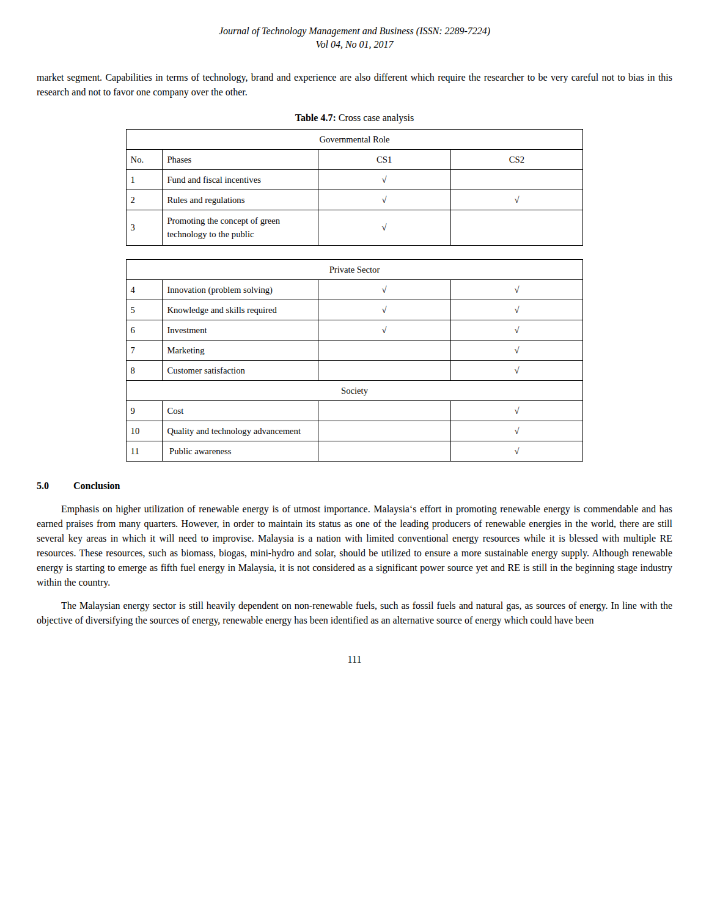Journal of Technology Management and Business (ISSN: 2289-7224)
Vol 04, No 01, 2017
market segment. Capabilities in terms of technology, brand and experience are also different which require the researcher to be very careful not to bias in this research and not to favor one company over the other.
Table 4.7: Cross case analysis
| Governmental Role |
| No. | Phases | CS1 | CS2 |
| 1 | Fund and fiscal incentives | √ | |
| 2 | Rules and regulations | √ | √ |
| 3 | Promoting the concept of green technology to the public | √ | |
| Private Sector |
| 4 | Innovation (problem solving) | √ | √ |
| 5 | Knowledge and skills required | √ | √ |
| 6 | Investment | √ | √ |
| 7 | Marketing | | √ |
| 8 | Customer satisfaction | | √ |
| Society |
| 9 | Cost | | √ |
| 10 | Quality and technology advancement | | √ |
| 11 | Public awareness | | √ |
5.0 Conclusion
Emphasis on higher utilization of renewable energy is of utmost importance. Malaysia‘s effort in promoting renewable energy is commendable and has earned praises from many quarters. However, in order to maintain its status as one of the leading producers of renewable energies in the world, there are still several key areas in which it will need to improvise. Malaysia is a nation with limited conventional energy resources while it is blessed with multiple RE resources. These resources, such as biomass, biogas, mini-hydro and solar, should be utilized to ensure a more sustainable energy supply. Although renewable energy is starting to emerge as fifth fuel energy in Malaysia, it is not considered as a significant power source yet and RE is still in the beginning stage industry within the country.
The Malaysian energy sector is still heavily dependent on non-renewable fuels, such as fossil fuels and natural gas, as sources of energy. In line with the objective of diversifying the sources of energy, renewable energy has been identified as an alternative source of energy which could have been
111